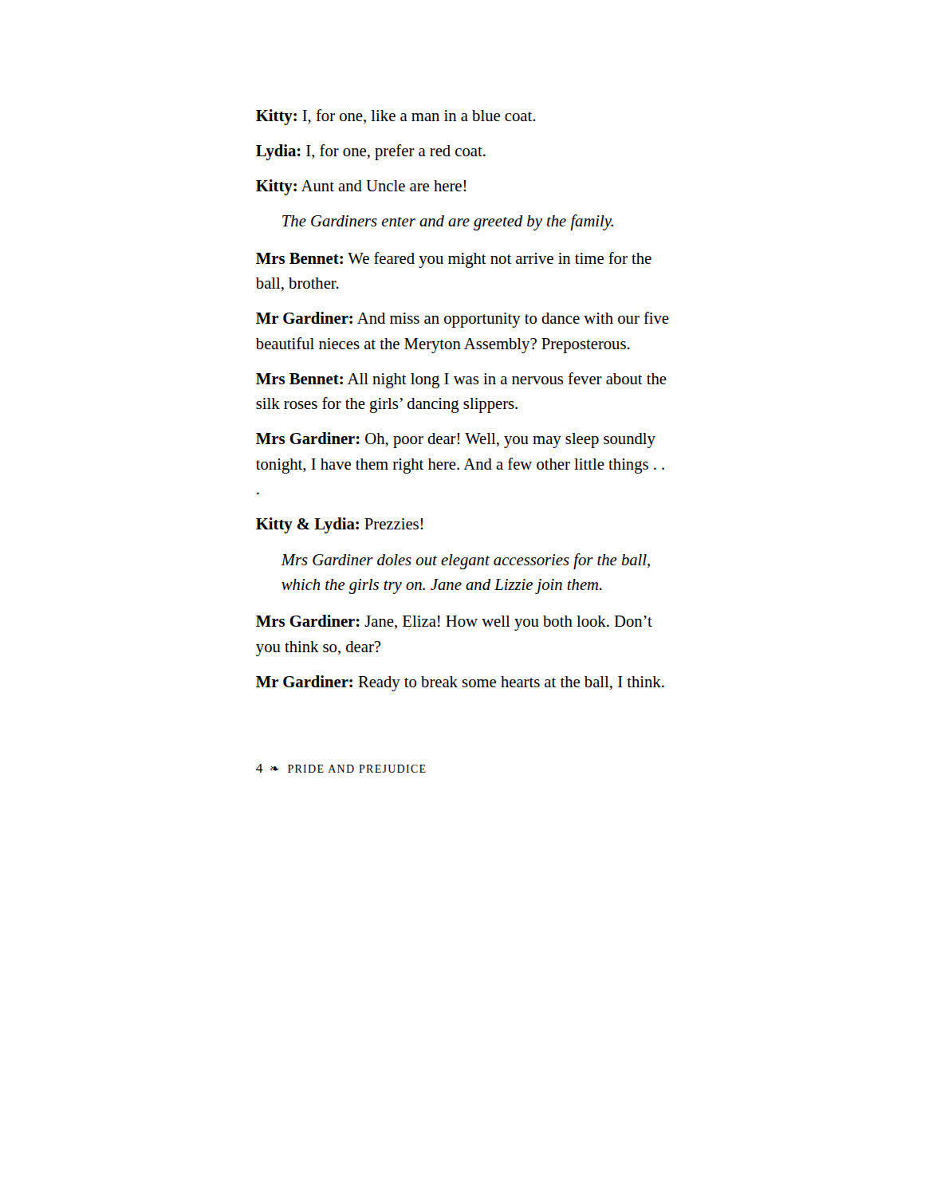Kitty: I, for one, like a man in a blue coat.
Lydia: I, for one, prefer a red coat.
Kitty: Aunt and Uncle are here!
The Gardiners enter and are greeted by the family.
Mrs Bennet: We feared you might not arrive in time for the ball, brother.
Mr Gardiner: And miss an opportunity to dance with our five beautiful nieces at the Meryton Assembly? Preposterous.
Mrs Bennet: All night long I was in a nervous fever about the silk roses for the girls’ dancing slippers.
Mrs Gardiner: Oh, poor dear! Well, you may sleep soundly tonight, I have them right here. And a few other little things . . .
Kitty & Lydia: Prezzies!
Mrs Gardiner doles out elegant accessories for the ball, which the girls try on. Jane and Lizzie join them.
Mrs Gardiner: Jane, Eliza! How well you both look. Don’t you think so, dear?
Mr Gardiner: Ready to break some hearts at the ball, I think.
4❧Pride and Prejudice